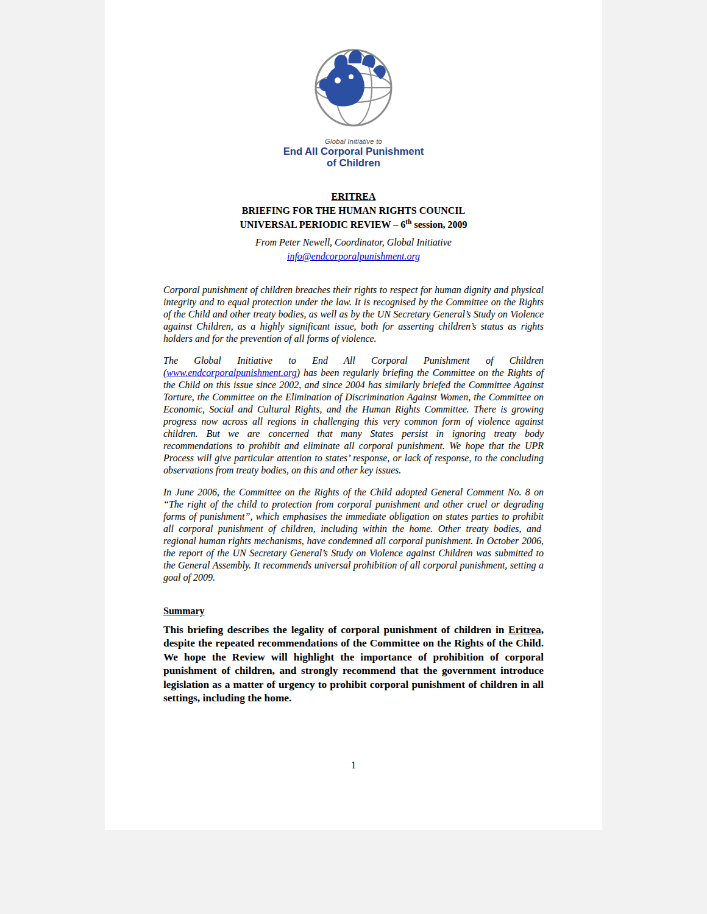Global Initiative to
End All Corporal Punishment
of Children
ERITREA
BRIEFING FOR THE HUMAN RIGHTS COUNCIL
UNIVERSAL PERIODIC REVIEW – 6th session, 2009
From Peter Newell, Coordinator, Global Initiative
info@endcorporalpunishment.org
Corporal punishment of children breaches their rights to respect for human dignity and physical integrity and to equal protection under the law. It is recognised by the Committee on the Rights of the Child and other treaty bodies, as well as by the UN Secretary General’s Study on Violence against Children, as a highly significant issue, both for asserting children’s status as rights holders and for the prevention of all forms of violence.
The Global Initiative to End All Corporal Punishment of Children (www.endcorporalpunishment.org) has been regularly briefing the Committee on the Rights of the Child on this issue since 2002, and since 2004 has similarly briefed the Committee Against Torture, the Committee on the Elimination of Discrimination Against Women, the Committee on Economic, Social and Cultural Rights, and the Human Rights Committee. There is growing progress now across all regions in challenging this very common form of violence against children. But we are concerned that many States persist in ignoring treaty body recommendations to prohibit and eliminate all corporal punishment. We hope that the UPR Process will give particular attention to states’ response, or lack of response, to the concluding observations from treaty bodies, on this and other key issues.
In June 2006, the Committee on the Rights of the Child adopted General Comment No. 8 on “The right of the child to protection from corporal punishment and other cruel or degrading forms of punishment”, which emphasises the immediate obligation on states parties to prohibit all corporal punishment of children, including within the home. Other treaty bodies, and regional human rights mechanisms, have condemned all corporal punishment. In October 2006, the report of the UN Secretary General’s Study on Violence against Children was submitted to the General Assembly. It recommends universal prohibition of all corporal punishment, setting a goal of 2009.
Summary
This briefing describes the legality of corporal punishment of children in Eritrea, despite the repeated recommendations of the Committee on the Rights of the Child. We hope the Review will highlight the importance of prohibition of corporal punishment of children, and strongly recommend that the government introduce legislation as a matter of urgency to prohibit corporal punishment of children in all settings, including the home.
1